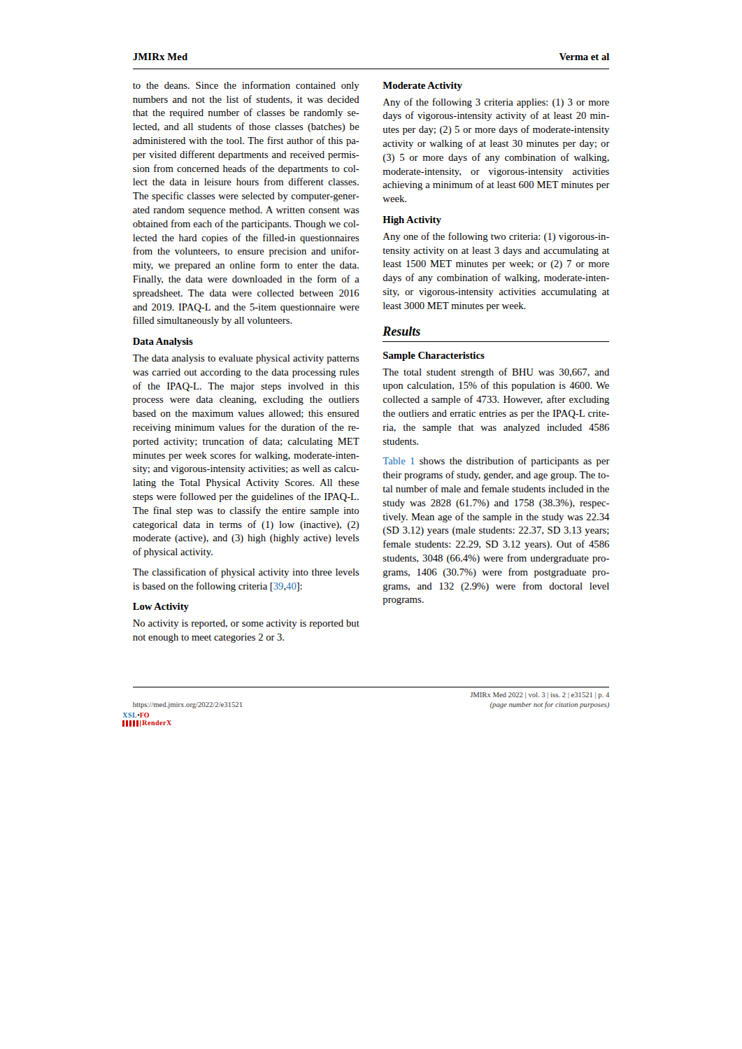JMIRx Med Verma et al
to the deans. Since the information contained only numbers and not the list of students, it was decided that the required number of classes be randomly selected, and all students of those classes (batches) be administered with the tool. The first author of this paper visited different departments and received permission from concerned heads of the departments to collect the data in leisure hours from different classes. The specific classes were selected by computer-generated random sequence method. A written consent was obtained from each of the participants. Though we collected the hard copies of the filled-in questionnaires from the volunteers, to ensure precision and uniformity, we prepared an online form to enter the data. Finally, the data were downloaded in the form of a spreadsheet. The data were collected between 2016 and 2019. IPAQ-L and the 5-item questionnaire were filled simultaneously by all volunteers.
Data Analysis
The data analysis to evaluate physical activity patterns was carried out according to the data processing rules of the IPAQ-L. The major steps involved in this process were data cleaning, excluding the outliers based on the maximum values allowed; this ensured receiving minimum values for the duration of the reported activity; truncation of data; calculating MET minutes per week scores for walking, moderate-intensity; and vigorous-intensity activities; as well as calculating the Total Physical Activity Scores. All these steps were followed per the guidelines of the IPAQ-L. The final step was to classify the entire sample into categorical data in terms of (1) low (inactive), (2) moderate (active), and (3) high (highly active) levels of physical activity.
The classification of physical activity into three levels is based on the following criteria [39,40]:
Low Activity
No activity is reported, or some activity is reported but not enough to meet categories 2 or 3.
Moderate Activity
Any of the following 3 criteria applies: (1) 3 or more days of vigorous-intensity activity of at least 20 minutes per day; (2) 5 or more days of moderate-intensity activity or walking of at least 30 minutes per day; or (3) 5 or more days of any combination of walking, moderate-intensity, or vigorous-intensity activities achieving a minimum of at least 600 MET minutes per week.
High Activity
Any one of the following two criteria: (1) vigorous-intensity activity on at least 3 days and accumulating at least 1500 MET minutes per week; or (2) 7 or more days of any combination of walking, moderate-intensity, or vigorous-intensity activities accumulating at least 3000 MET minutes per week.
Results
Sample Characteristics
The total student strength of BHU was 30,667, and upon calculation, 15% of this population is 4600. We collected a sample of 4733. However, after excluding the outliers and erratic entries as per the IPAQ-L criteria, the sample that was analyzed included 4586 students.
Table 1 shows the distribution of participants as per their programs of study, gender, and age group. The total number of male and female students included in the study was 2828 (61.7%) and 1758 (38.3%), respectively. Mean age of the sample in the study was 22.34 (SD 3.12) years (male students: 22.37, SD 3.13 years; female students: 22.29, SD 3.12 years). Out of 4586 students, 3048 (66.4%) were from undergraduate programs, 1406 (30.7%) were from postgraduate programs, and 132 (2.9%) were from doctoral level programs.
https://med.jmirx.org/2022/2/e31521
JMIRx Med 2022 | vol. 3 | iss. 2 | e31521 | p. 4
(page number not for citation purposes)
XSL•FO
RenderX